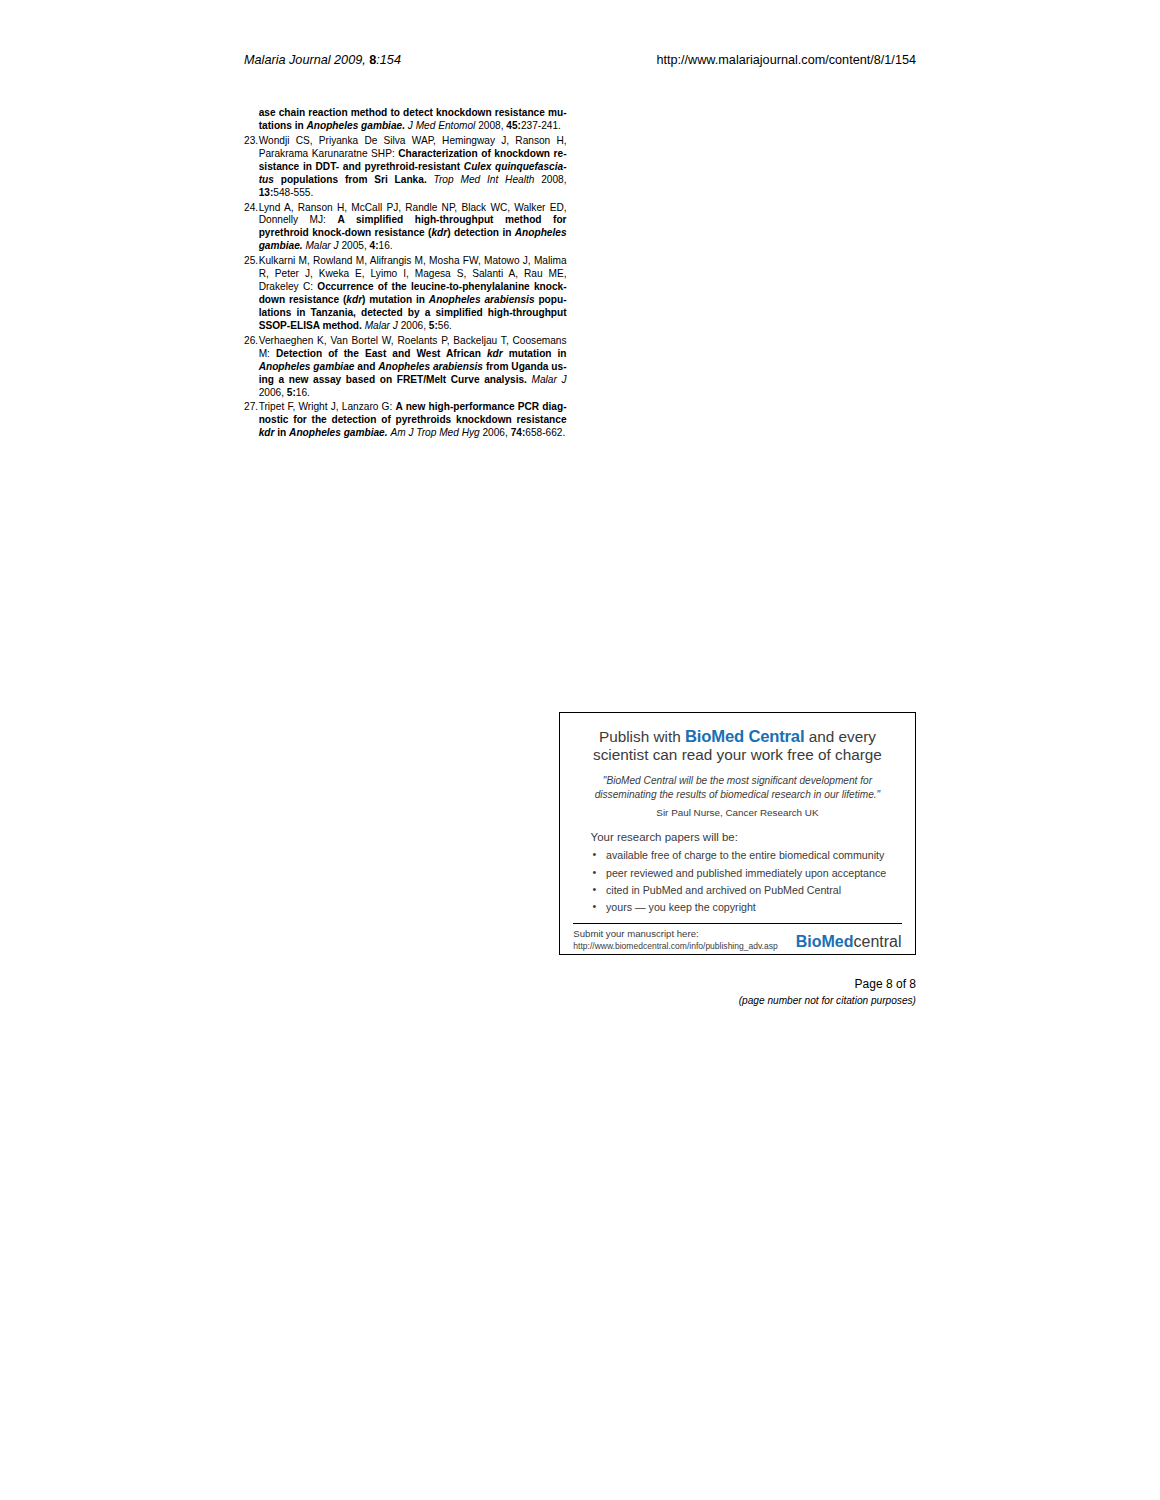Malaria Journal 2009, 8:154
http://www.malariajournal.com/content/8/1/154
ase chain reaction method to detect knockdown resistance mutations in Anopheles gambiae. J Med Entomol 2008, 45: 237-241.
23. Wondji CS, Priyanka De Silva WAP, Hemingway J, Ranson H, Parakrama Karunaratne SHP: Characterization of knockdown resistance in DDT- and pyrethroid-resistant Culex quinquefasciatus populations from Sri Lanka. Trop Med Int Health 2008, 13: 548-555.
24. Lynd A, Ranson H, McCall PJ, Randle NP, Black WC, Walker ED, Donnelly MJ: A simplified high-throughput method for pyrethroid knock-down resistance (kdr) detection in Anopheles gambiae. Malar J 2005, 4: 16.
25. Kulkarni M, Rowland M, Alifrangis M, Mosha FW, Matowo J, Malima R, Peter J, Kweka E, Lyimo I, Magesa S, Salanti A, Rau ME, Drakeley C: Occurrence of the leucine-to-phenylalanine knockdown resistance (kdr) mutation in Anopheles arabiensis populations in Tanzania, detected by a simplified high-throughput SSOP-ELISA method. Malar J 2006, 5: 56.
26. Verhaeghen K, Van Bortel W, Roelants P, Backeljau T, Coosemans M: Detection of the East and West African kdr mutation in Anopheles gambiae and Anopheles arabiensis from Uganda using a new assay based on FRET/Melt Curve analysis. Malar J 2006, 5: 16.
27. Tripet F, Wright J, Lanzaro G: A new high-performance PCR diagnostic for the detection of pyrethroids knockdown resistance kdr in Anopheles gambiae. Am J Trop Med Hyg 2006, 74: 658-662.
Publish with Bio Med Central and every
scientist can read your work free of charge
"BioMed Central will be the most significant development for disseminating the results of biomedical research in our lifetime."
Sir Paul Nurse, Cancer Research UK
Your research papers will be:
available free of charge to the entire biomedical community
peer reviewed and published immediately upon acceptance
cited in PubMed and archived on PubMed Central
yours — you keep the copyright
Submit your manuscript here:
http://www.biomedcentral.com/info/publishing_adv.asp
BioMed central
Page 8 of 8
(page number not for citation purposes)